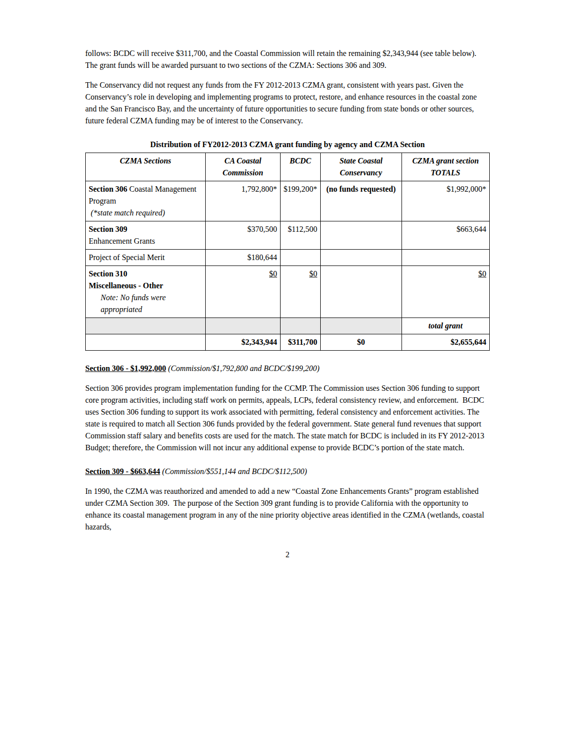follows: BCDC will receive $311,700, and the Coastal Commission will retain the remaining $2,343,944 (see table below). The grant funds will be awarded pursuant to two sections of the CZMA: Sections 306 and 309.
The Conservancy did not request any funds from the FY 2012-2013 CZMA grant, consistent with years past. Given the Conservancy’s role in developing and implementing programs to protect, restore, and enhance resources in the coastal zone and the San Francisco Bay, and the uncertainty of future opportunities to secure funding from state bonds or other sources, future federal CZMA funding may be of interest to the Conservancy.
Distribution of FY2012-2013 CZMA grant funding by agency and CZMA Section
| CZMA Sections | CA Coastal Commission | BCDC | State Coastal Conservancy | CZMA grant section TOTALS |
| --- | --- | --- | --- | --- |
| Section 306 Coastal Management Program (*state match required) | 1,792,800* | $199,200* | (no funds requested) | $1,992,000* |
| Section 309 Enhancement Grants | $370,500 | $112,500 | | $663,644 |
| Project of Special Merit | $180,644 | | | |
| Section 310 Miscellaneous - Other Note: No funds were appropriated | $0 | $0 | | $0 |
| | | | | total grant |
| | $2,343,944 | $311,700 | $0 | $2,655,644 |
Section 306 - $1,992,000 (Commission/$1,792,800 and BCDC/$199,200)
Section 306 provides program implementation funding for the CCMP. The Commission uses Section 306 funding to support core program activities, including staff work on permits, appeals, LCPs, federal consistency review, and enforcement. BCDC uses Section 306 funding to support its work associated with permitting, federal consistency and enforcement activities. The state is required to match all Section 306 funds provided by the federal government. State general fund revenues that support Commission staff salary and benefits costs are used for the match. The state match for BCDC is included in its FY 2012-2013 Budget; therefore, the Commission will not incur any additional expense to provide BCDC’s portion of the state match.
Section 309 - $663,644 (Commission/$551,144 and BCDC/$112,500)
In 1990, the CZMA was reauthorized and amended to add a new “Coastal Zone Enhancements Grants” program established under CZMA Section 309. The purpose of the Section 309 grant funding is to provide California with the opportunity to enhance its coastal management program in any of the nine priority objective areas identified in the CZMA (wetlands, coastal hazards,
2